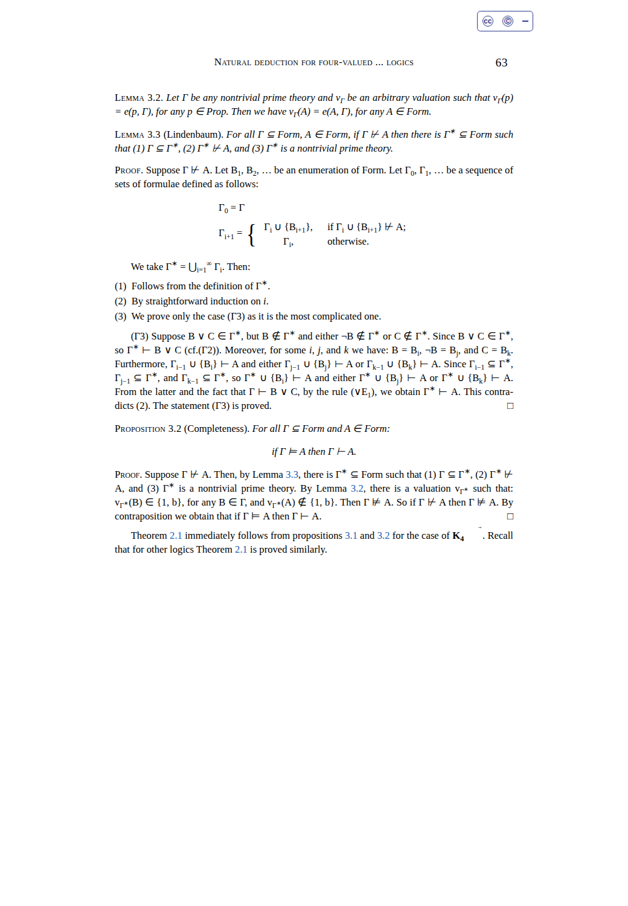cc Ⓒ
Natural deduction for four-valued ... logics 63
Lemma 3.2. Let Γ be any nontrivial prime theory and vΓ be an arbitrary valuation such that vΓ(p) = e(p, Γ), for any p ∈ Prop. Then we have vΓ(A) = e(A, Γ), for any A ∈ Form.
Lemma 3.3 (Lindenbaum). For all Γ ⊆ Form, A ∈ Form, if Γ ⊬ A then there is Γ∗ ⊆ Form such that (1) Γ ⊆ Γ∗, (2) Γ∗ ⊬ A, and (3) Γ∗ is a nontrivial prime theory.
Proof. Suppose Γ ⊬ A. Let B1, B2, … be an enumeration of Form. Let Γ0, Γ1, … be a sequence of sets of formulae defined as follows:
Γ0 = Γ Γi+1 = {
| Γ i ∪ {B i+1 }, | if Γ i ∪ {B i+1 } ⊬ A; |
| Γ i , | otherwise. |
We take Γ∗ = ⋃i=1∞ Γi. Then:
(1) Follows from the definition of Γ∗.
(2) By straightforward induction on i.
(3) We prove only the case (Γ3) as it is the most complicated one.
(Γ3) Suppose B ∨ C ∈ Γ∗, but B ∉ Γ∗ and either ¬B ∉ Γ∗ or C ∉ Γ∗. Since B ∨ C ∈ Γ∗, so Γ∗ ⊢ B ∨ C (cf.(Γ2)). Moreover, for some i, j, and k we have: B = Bi, ¬B = Bj, and C = Bk. Furthermore, Γi−1 ∪ {Bi} ⊢ A and either Γj−1 ∪ {Bj} ⊢ A or Γk−1 ∪ {Bk} ⊢ A. Since Γi−1 ⊆ Γ∗, Γj−1 ⊆ Γ∗, and Γk−1 ⊆ Γ∗, so Γ∗ ∪ {Bi} ⊢ A and either Γ∗ ∪ {Bj} ⊢ A or Γ∗ ∪ {Bk} ⊢ A. From the latter and the fact that Γ ⊢ B ∨ C, by the rule (∨E1), we obtain Γ∗ ⊢ A. This contradicts (2). The statement (Γ3) is proved. □
Proposition 3.2 (Completeness). For all Γ ⊆ Form and A ∈ Form:
if Γ ⊨ A then Γ ⊢ A.
Proof. Suppose Γ ⊬ A. Then, by Lemma 3.3, there is Γ∗ ⊆ Form such that (1) Γ ⊆ Γ∗, (2) Γ∗ ⊬ A, and (3) Γ∗ is a nontrivial prime theory. By Lemma 3.2, there is a valuation vΓ∗ such that: vΓ∗(B) ∈ {1, b}, for any B ∈ Γ, and vΓ∗(A) ∉ {1, b}. Then Γ ⊭ A. So if Γ ⊬ A then Γ ⊭ A. By contraposition we obtain that if Γ ⊨ A then Γ ⊢ A. □
Theorem 2.1 immediately follows from propositions 3.1 and 3.2 for the case of K4 . Recall that for other logics Theorem 2.1 is proved similarly.